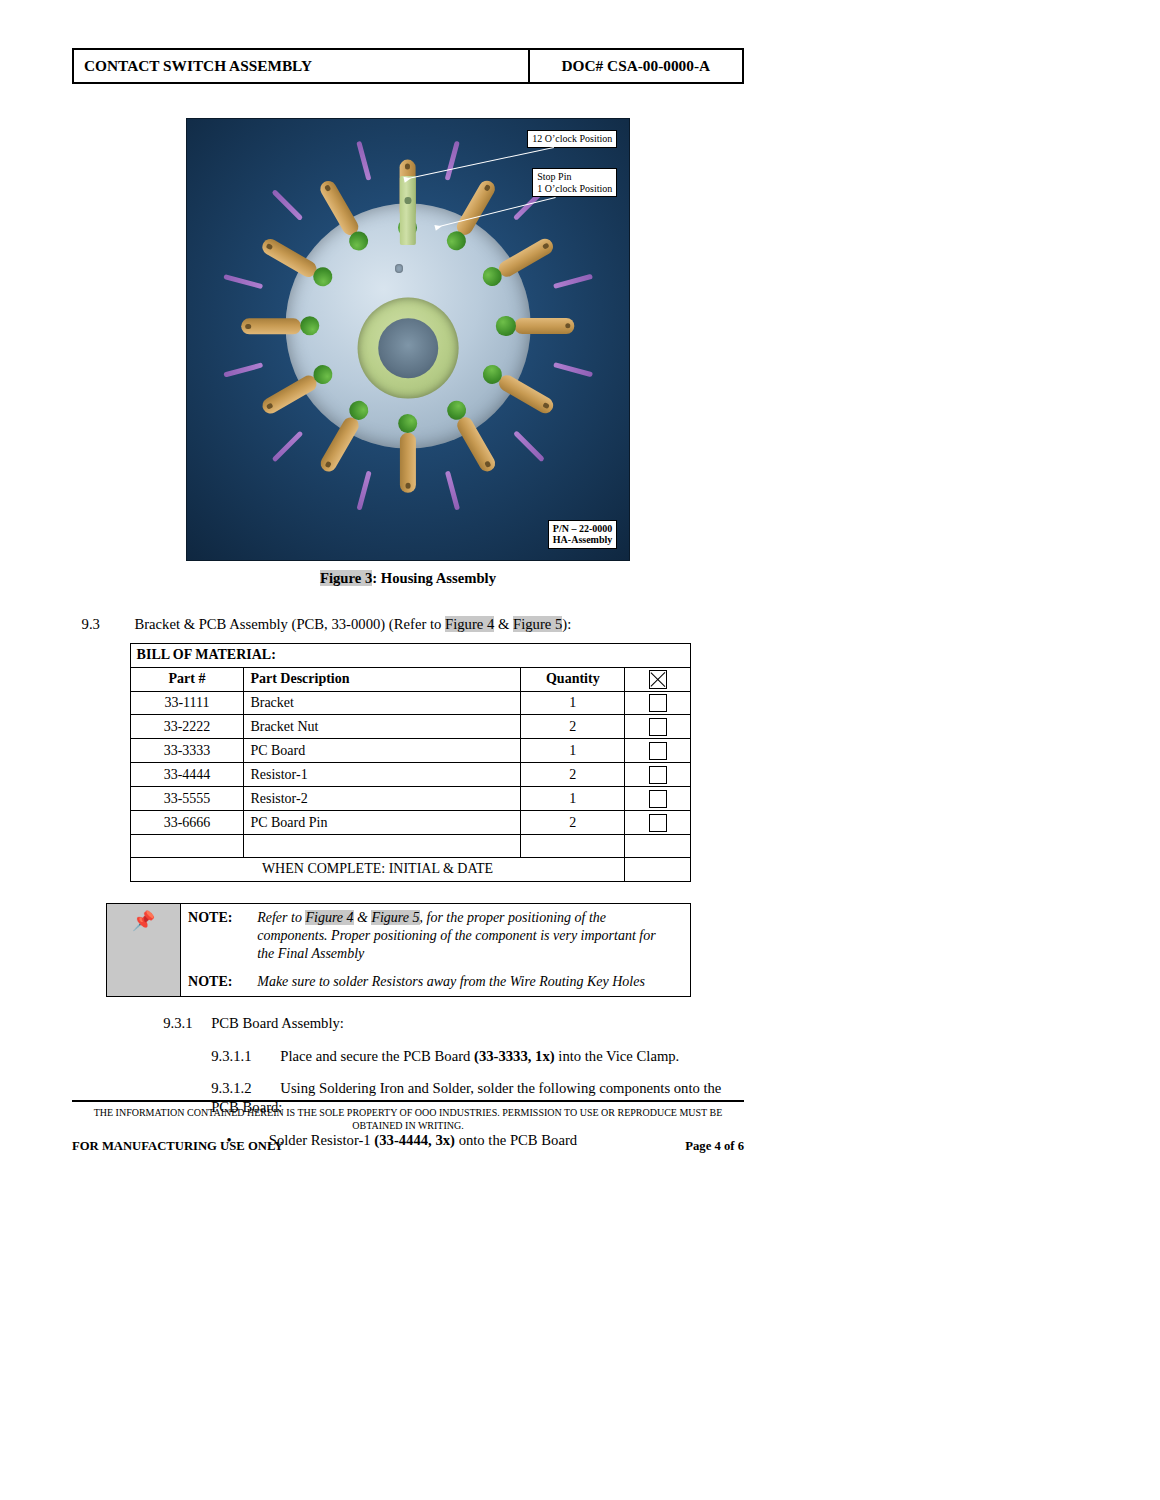| CONTACT SWITCH ASSEMBLY | DOC# CSA-00-0000-A |
12 O’clock Position
Stop Pin
1 O’clock Position
P/N – 22-0000
HA-Assembly
Figure 3: Housing Assembly
9.3 Bracket & PCB Assembly (PCB, 33-0000) (Refer to Figure 4 & Figure 5):
| BILL OF MATERIAL: |
| Part # | Part Description | Quantity | |
| 33-1111 | Bracket | 1 | |
| 33-2222 | Bracket Nut | 2 | |
| 33-3333 | PC Board | 1 | |
| 33-4444 | Resistor-1 | 2 | |
| 33-5555 | Resistor-2 | 1 | |
| 33-6666 | PC Board Pin | 2 | |
| WHEN COMPLETE: INITIAL & DATE | |
| 📌 | NOTE: Refer to Figure 4 & Figure 5 , for the proper positioning of the components. Proper positioning of the component is very important for the Final Assembly NOTE: Make sure to solder Resistors away from the Wire Routing Key Holes |
9.3.1 PCB Board Assembly:
9.3.1.1 Place and secure the PCB Board (33-3333, 1x) into the Vice Clamp.
9.3.1.2 Using Soldering Iron and Solder, solder the following components onto the PCB Board:
Solder Resistor-1 (33-4444, 3x) onto the PCB Board
THE INFORMATION CONTAINED HEREIN IS THE SOLE PROPERTY OF OOO INDUSTRIES. PERMISSION TO USE OR REPRODUCE MUST BE OBTAINED IN WRITING.
FOR MANUFACTURING USE ONLY Page 4 of 6